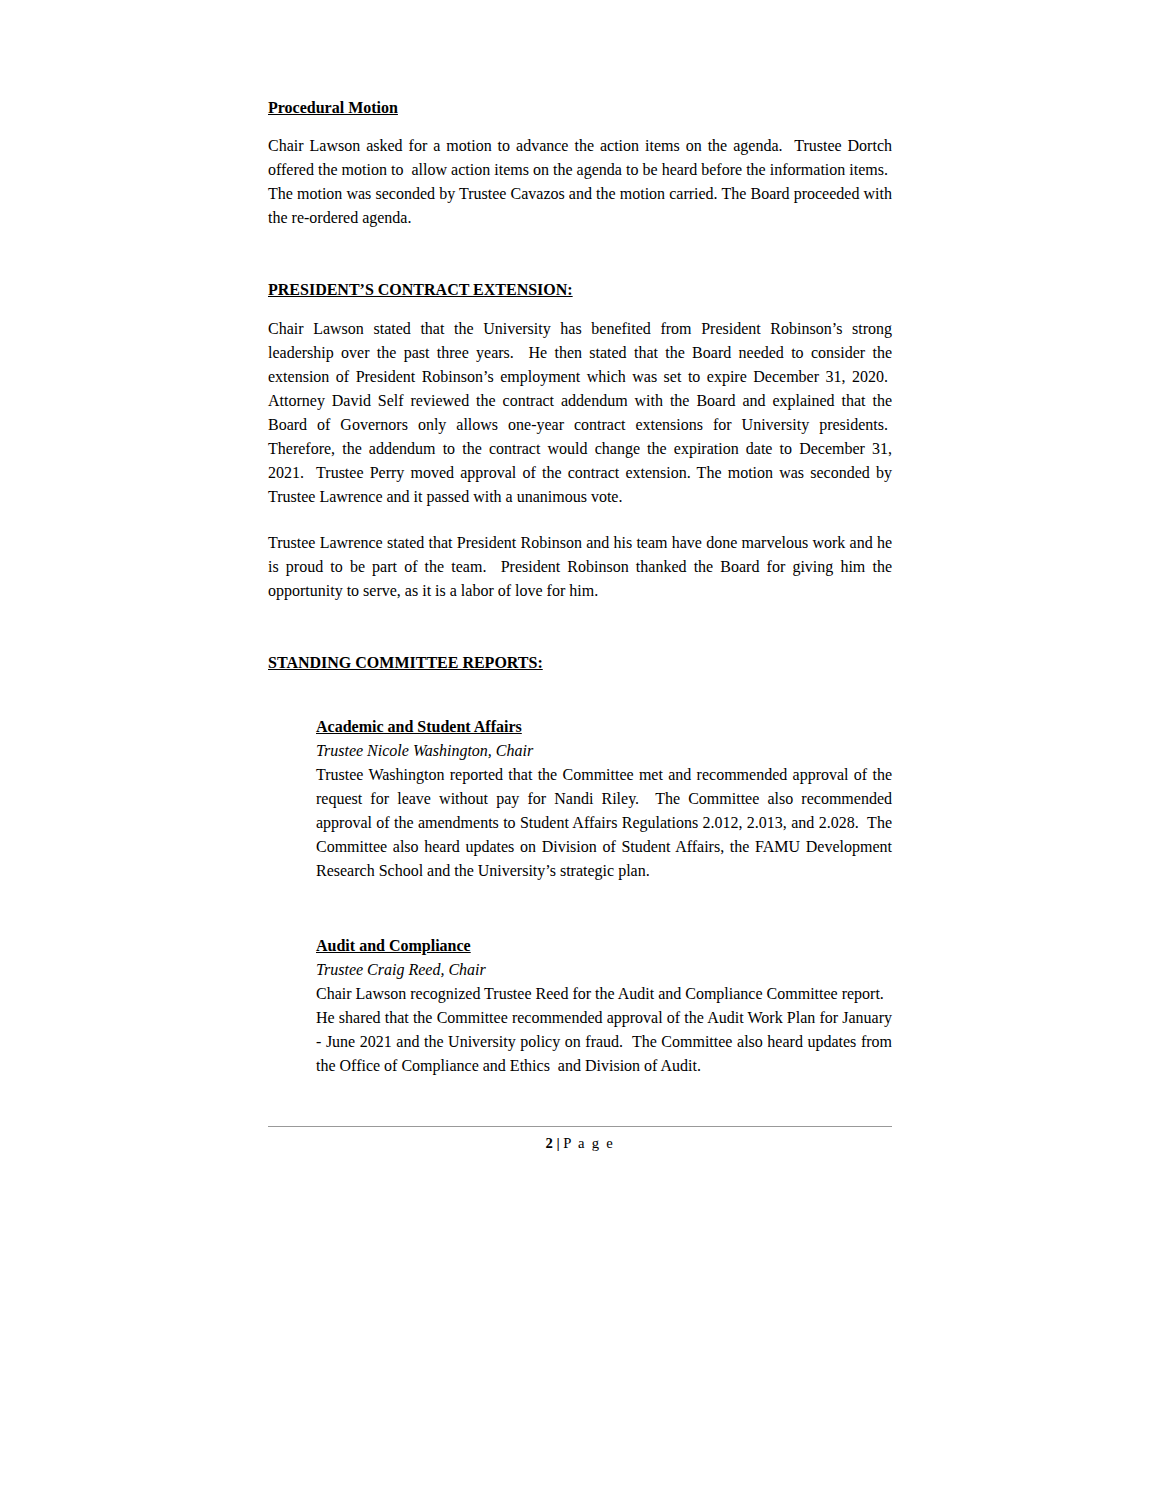Procedural Motion
Chair Lawson asked for a motion to advance the action items on the agenda. Trustee Dortch offered the motion to allow action items on the agenda to be heard before the information items. The motion was seconded by Trustee Cavazos and the motion carried. The Board proceeded with the re-ordered agenda.
PRESIDENT’S CONTRACT EXTENSION:
Chair Lawson stated that the University has benefited from President Robinson’s strong leadership over the past three years. He then stated that the Board needed to consider the extension of President Robinson’s employment which was set to expire December 31, 2020. Attorney David Self reviewed the contract addendum with the Board and explained that the Board of Governors only allows one-year contract extensions for University presidents. Therefore, the addendum to the contract would change the expiration date to December 31, 2021. Trustee Perry moved approval of the contract extension. The motion was seconded by Trustee Lawrence and it passed with a unanimous vote.
Trustee Lawrence stated that President Robinson and his team have done marvelous work and he is proud to be part of the team. President Robinson thanked the Board for giving him the opportunity to serve, as it is a labor of love for him.
STANDING COMMITTEE REPORTS:
Academic and Student Affairs
Trustee Nicole Washington, Chair
Trustee Washington reported that the Committee met and recommended approval of the request for leave without pay for Nandi Riley. The Committee also recommended approval of the amendments to Student Affairs Regulations 2.012, 2.013, and 2.028. The Committee also heard updates on Division of Student Affairs, the FAMU Development Research School and the University’s strategic plan.
Audit and Compliance
Trustee Craig Reed, Chair
Chair Lawson recognized Trustee Reed for the Audit and Compliance Committee report.
He shared that the Committee recommended approval of the Audit Work Plan for January - June 2021 and the University policy on fraud. The Committee also heard updates from the Office of Compliance and Ethics and Division of Audit.
2 | P a g e